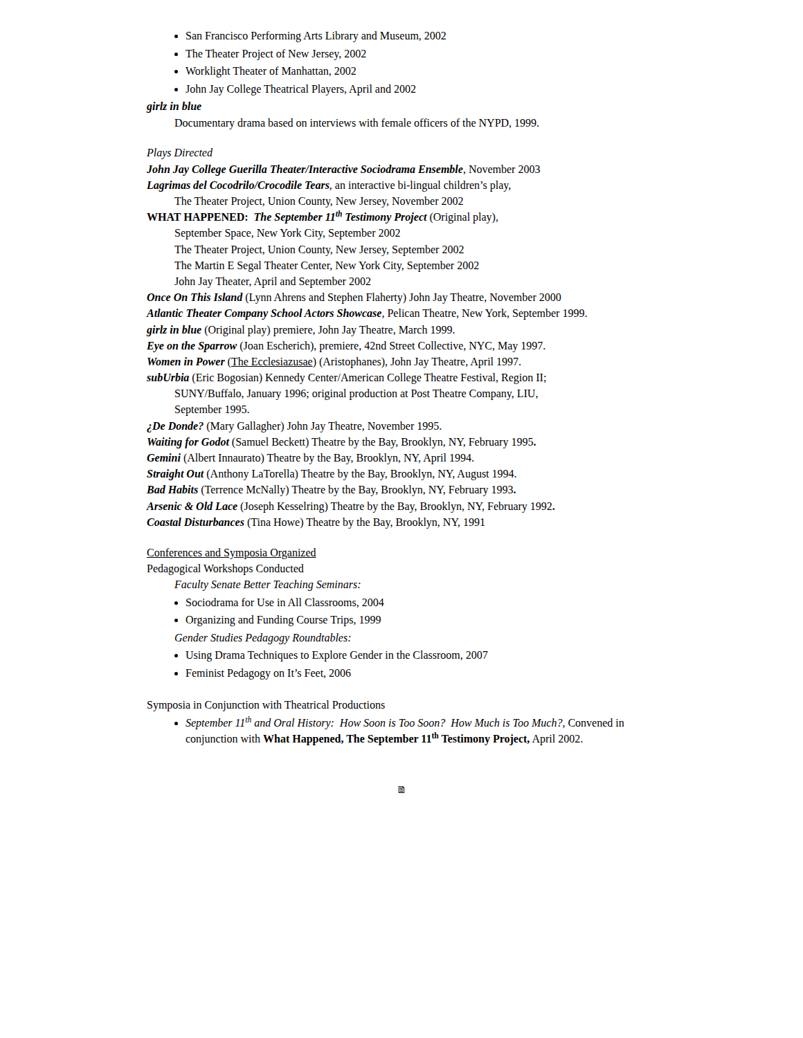San Francisco Performing Arts Library and Museum, 2002
The Theater Project of New Jersey, 2002
Worklight Theater of Manhattan, 2002
John Jay College Theatrical Players, April and 2002
girlz in blue
Documentary drama based on interviews with female officers of the NYPD, 1999.
Plays Directed
John Jay College Guerilla Theater/Interactive Sociodrama Ensemble, November 2003
Lagrimas del Cocodrilo/Crocodile Tears, an interactive bi-lingual children’s play,
The Theater Project, Union County, New Jersey, November 2002
WHAT HAPPENED: The September 11th Testimony Project (Original play),
September Space, New York City, September 2002
The Theater Project, Union County, New Jersey, September 2002
The Martin E Segal Theater Center, New York City, September 2002
John Jay Theater, April and September 2002
Once On This Island (Lynn Ahrens and Stephen Flaherty) John Jay Theatre, November 2000
Atlantic Theater Company School Actors Showcase, Pelican Theatre, New York, September 1999.
girlz in blue (Original play) premiere, John Jay Theatre, March 1999.
Eye on the Sparrow (Joan Escherich), premiere, 42nd Street Collective, NYC, May 1997.
Women in Power (The Ecclesiazusae) (Aristophanes), John Jay Theatre, April 1997.
subUrbia (Eric Bogosian) Kennedy Center/American College Theatre Festival, Region II;
SUNY/Buffalo, January 1996; original production at Post Theatre Company, LIU,
September 1995.
¿De Donde? (Mary Gallagher) John Jay Theatre, November 1995.
Waiting for Godot (Samuel Beckett) Theatre by the Bay, Brooklyn, NY, February 1995.
Gemini (Albert Innaurato) Theatre by the Bay, Brooklyn, NY, April 1994.
Straight Out (Anthony LaTorella) Theatre by the Bay, Brooklyn, NY, August 1994.
Bad Habits (Terrence McNally) Theatre by the Bay, Brooklyn, NY, February 1993.
Arsenic & Old Lace (Joseph Kesselring) Theatre by the Bay, Brooklyn, NY, February 1992.
Coastal Disturbances (Tina Howe) Theatre by the Bay, Brooklyn, NY, 1991
Conferences and Symposia Organized
Pedagogical Workshops Conducted
Faculty Senate Better Teaching Seminars:
Sociodrama for Use in All Classrooms, 2004
Organizing and Funding Course Trips, 1999
Gender Studies Pedagogy Roundtables:
Using Drama Techniques to Explore Gender in the Classroom, 2007
Feminist Pedagogy on It’s Feet, 2006
Symposia in Conjunction with Theatrical Productions
September 11th and Oral History: How Soon is Too Soon? How Much is Too Much?, Convened in conjunction with What Happened, The September 11th Testimony Project, April 2002.
🗎